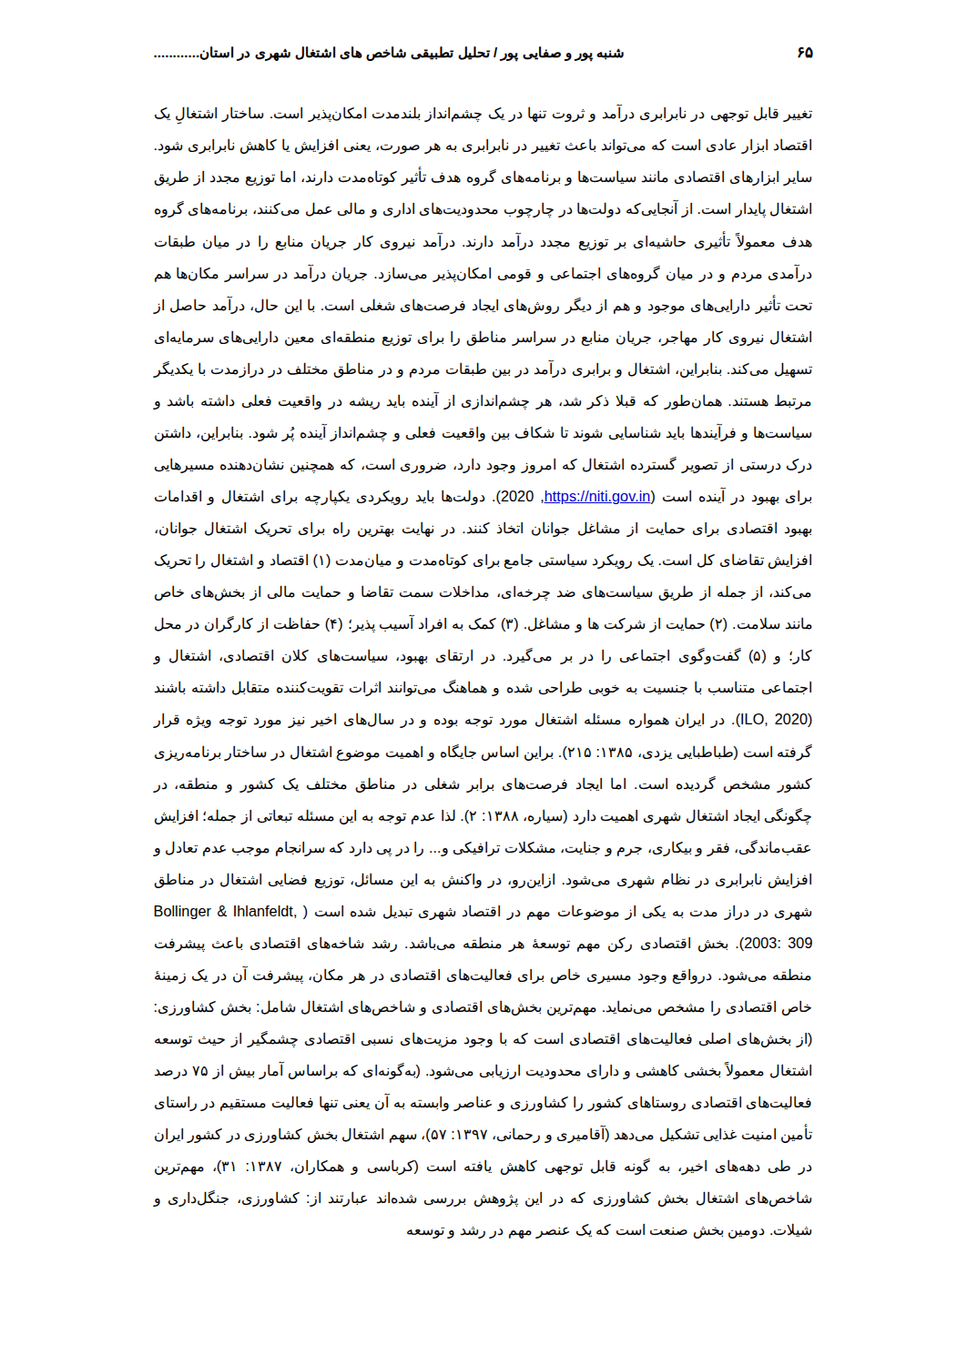۶۵
شنبه پور و صفایی پور / تحلیل تطبیقی شاخص های اشتغال شهری در استان............
تغییر قابل توجهی در نابرابری درآمد و ثروت تنها در یک چشم‌انداز بلندمدت امکان‌پذیر است. ساختار اشتغالِ یک اقتصاد ابزار عادی است که می‌تواند باعث تغییر در نابرابری به هر صورت، یعنی افزایش یا کاهش نابرابری شود. سایر ابزارهای اقتصادی مانند سیاست‌ها و برنامه‌های گروه هدف تأثیر کوتاه‌مدت دارند، اما توزیع مجدد از طریق اشتغال پایدار است. از آنجایی‌که دولت‌ها در چارچوب محدودیت‌های اداری و مالی عمل می‌کنند، برنامه‌های گروه هدف معمولاً تأثیری حاشیه‌ای بر توزیع مجدد درآمد دارند. درآمد نیروی کار جریان منابع را در میان طبقات درآمدی مردم و در میان گروه‌های اجتماعی و قومی امکان‌پذیر می‌سازد. جریان درآمد در سراسر مکان‌ها هم تحت تأثیر دارایی‌های موجود و هم از دیگر روش‌های ایجاد فرصت‌های شغلی است. با این حال، درآمد حاصل از اشتغال نیروی کار مهاجر، جریان منابع در سراسر مناطق را برای توزیع منطقه‌ای معین دارایی‌های سرمایه‌ای تسهیل می‌کند. بنابراین، اشتغال و برابری درآمد در بین طبقات مردم و در مناطق مختلف در درازمدت با یکدیگر مرتبط هستند. همان‌طور که قبلا ذکر شد، هر چشم‌اندازی از آینده باید ریشه در واقعیت فعلی داشته باشد و سیاست‌ها و فرآیندها باید شناسایی شوند تا شکاف بین واقعیت فعلی و چشم‌انداز آینده پُر شود. بنابراین، داشتن درک درستی از تصویر گسترده اشتغال که امروز وجود دارد، ضروری است، که همچنین نشان‌دهنده مسیرهایی برای بهبود در آینده است (https://niti.gov.in, 2020). دولت‌ها باید رویکردی یکپارچه برای اشتغال و اقدامات بهبود اقتصادی برای حمایت از مشاغل جوانان اتخاذ کنند. در نهایت بهترین راه برای تحریک اشتغال جوانان، افزایش تقاضای کل است. یک رویکرد سیاستی جامع برای کوتاه‌مدت و میان‌مدت (۱) اقتصاد و اشتغال را تحریک می‌کند، از جمله از طریق سیاست‌های ضد چرخه‌ای، مداخلات سمت تقاضا و حمایت مالی از بخش‌های خاص مانند سلامت. (۲) حمایت از شرکت ها و مشاغل. (۳) کمک به افراد آسیب پذیر؛ (۴) حفاظت از کارگران در محل کار؛ و (۵) گفت‌وگوی اجتماعی را در بر می‌گیرد. در ارتقای بهبود، سیاست‌های کلان اقتصادی، اشتغال و اجتماعی متناسب با جنسیت به خوبی طراحی شده و هماهنگ می‌توانند اثرات تقویت‌کننده متقابل داشته باشند (ILO, 2020). در ایران همواره مسئله اشتغال مورد توجه بوده و در سال‌های اخیر نیز مورد توجه ویژه قرار گرفته است (طباطبایی یزدی، ۱۳۸۵: ۲۱۵). براین اساس جایگاه و اهمیت موضوع اشتغال در ساختار برنامه‌ریزی کشور مشخص گردیده است. اما ایجاد فرصت‌های برابر شغلی در مناطق مختلف یک کشور و منطقه، در چگونگی ایجاد اشتغال شهری اهمیت دارد (سیاره، ۱۳۸۸: ۲). لذا عدم توجه به این مسئله تبعاتی از جمله؛ افزایش عقب‌ماندگی، فقر و بیکاری، جرم و جنایت، مشکلات ترافیکی و... را در پی دارد که سرانجام موجب عدم تعادل و افزایش نابرابری در نظام شهری می‌شود. ازاین‌رو، در واکنش به این مسائل، توزیع فضایی اشتغال در مناطق شهری در دراز مدت به یکی از موضوعات مهم در اقتصاد شهری تبدیل شده است ( Bollinger & Ihlanfeldt, 2003: 309). بخش اقتصادی رکن مهم توسعهٔ هر منطقه می‌باشد. رشد شاخه‌های اقتصادی باعث پیشرفت منطقه می‌شود. درواقع وجود مسیری خاص برای فعالیت‌های اقتصادی در هر مکان، پیشرفت آن در یک زمینهٔ خاص اقتصادی را مشخص می‌نماید. مهم‌ترین بخش‌های اقتصادی و شاخص‌های اشتغال شامل: بخش کشاورزی: (از بخش‌های اصلی فعالیت‌های اقتصادی است که با وجود مزیت‌های نسبی اقتصادی چشمگیر از حیث توسعه اشتغال معمولاً بخشی کاهشی و دارای محدودیت ارزیابی می‌شود. (به‌گونه‌ای که براساس آمار بیش از ۷۵ درصد فعالیت‌های اقتصادی روستاهای کشور را کشاورزی و عناصر وابسته به آن یعنی تنها فعالیت مستقیم در راستای تأمین امنیت غذایی تشکیل می‌دهد (آقامیری و رحمانی، ۱۳۹۷: ۵۷)، سهم اشتغال بخش کشاورزی در کشور ایران در طی دهه‌های اخیر، به گونه قابل توجهی کاهش یافته است (کرباسی و همکاران، ۱۳۸۷: ۳۱)، مهم‌ترین شاخص‌های اشتغال بخش کشاورزی که در این پژوهش بررسی شده‌اند عبارتند از: کشاورزی، جنگل‌داری و شیلات. دومین بخش صنعت است که یک عنصر مهم در رشد و توسعه